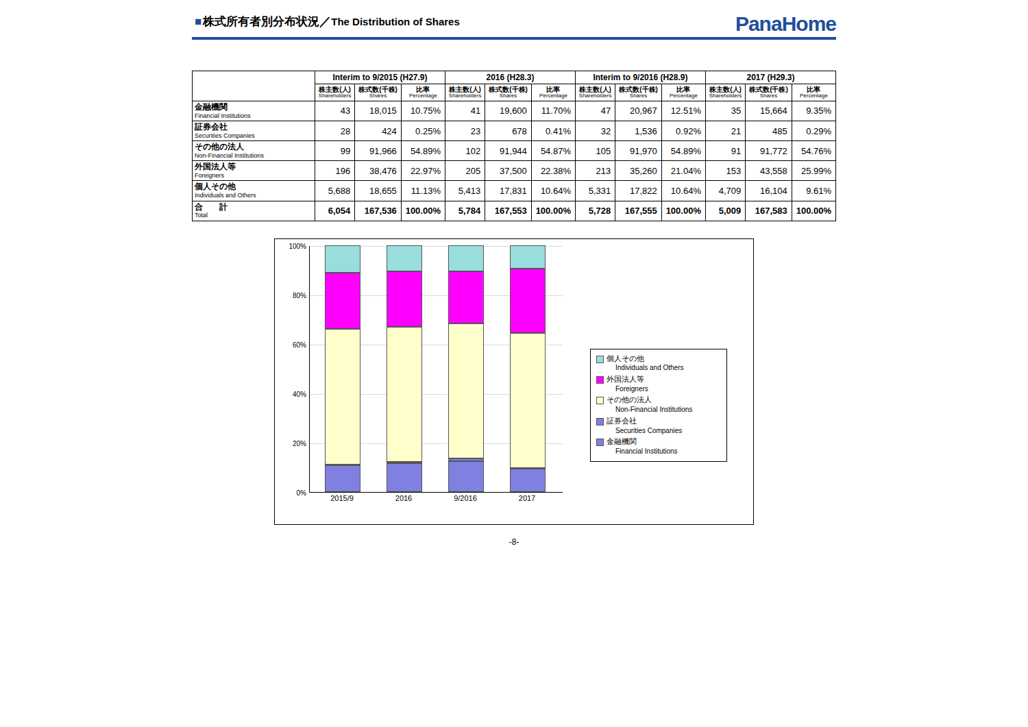■株式所有者別分布状況／The Distribution of Shares
PanaHome
| | Interim to 9/2015 (H27.9) | 2016 (H28.3) | Interim to 9/2016 (H28.9) | 2017 (H29.3) |
| --- | --- | --- | --- | --- |
| 株主数(人) Shareholders | 株式数(千株) Shares | 比率 Percentage | 株主数(人) Shareholders | 株式数(千株) Shares | 比率 Percentage | 株主数(人) Shareholders | 株式数(千株) Shares | 比率 Percentage | 株主数(人) Shareholders | 株式数(千株) Shares | 比率 Percentage |
| 金融機関 Financial Institutions | 43 | 18,015 | 10.75% | 41 | 19,600 | 11.70% | 47 | 20,967 | 12.51% | 35 | 15,664 | 9.35% |
| 証券会社 Securities Companies | 28 | 424 | 0.25% | 23 | 678 | 0.41% | 32 | 1,536 | 0.92% | 21 | 485 | 0.29% |
| その他の法人 Non-Financial Institutions | 99 | 91,966 | 54.89% | 102 | 91,944 | 54.87% | 105 | 91,970 | 54.89% | 91 | 91,772 | 54.76% |
| 外国法人等 Foreigners | 196 | 38,476 | 22.97% | 205 | 37,500 | 22.38% | 213 | 35,260 | 21.04% | 153 | 43,558 | 25.99% |
| 個人その他 Individuals and Others | 5,688 | 18,655 | 11.13% | 5,413 | 17,831 | 10.64% | 5,331 | 17,822 | 10.64% | 4,709 | 16,104 | 9.61% |
| 合 計 Total | 6,054 | 167,536 | 100.00% | 5,784 | 167,553 | 100.00% | 5,728 | 167,555 | 100.00% | 5,009 | 167,583 | 100.00% |
100% 80% 60% 40% 20% 0%
2015/9 2016 9/2016 2017
個人その他 Individuals and Others
外国法人等 Foreigners
その他の法人 Non-Financial Institutions
証券会社 Securities Companies
金融機関 Financial Institutions
-8-